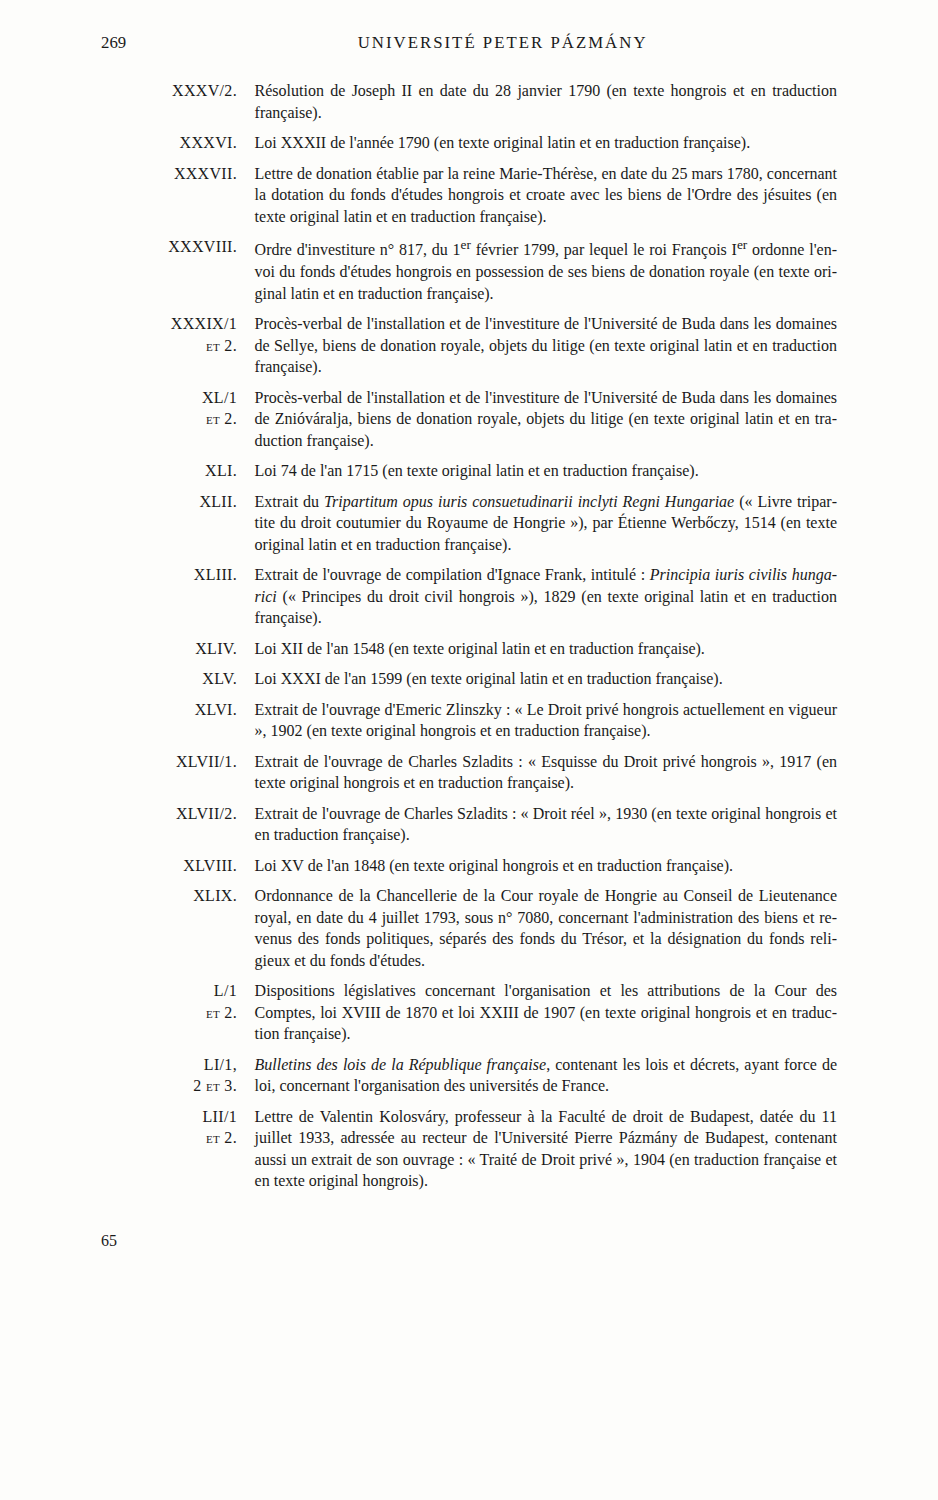269
Université Peter Pázmány
XXXV/2.
Résolution de Joseph II en date du 28 janvier 1790 (en texte hongrois et en traduction française).
XXXVI.
Loi XXXII de l'année 1790 (en texte original latin et en traduction française).
XXXVII.
Lettre de donation établie par la reine Marie-Thérèse, en date du 25 mars 1780, concernant la dotation du fonds d'études hongrois et croate avec les biens de l'Ordre des jésuites (en texte original latin et en traduction française).
XXXVIII.
Ordre d'investiture n° 817, du 1er février 1799, par lequel le roi François Ier ordonne l'envoi du fonds d'études hongrois en possession de ses biens de donation royale (en texte original latin et en traduction française).
XXXIX/1 et 2.
Procès-verbal de l'installation et de l'investiture de l'Université de Buda dans les domaines de Sellye, biens de donation royale, objets du litige (en texte original latin et en traduction française).
XL/1 et 2.
Procès-verbal de l'installation et de l'investiture de l'Université de Buda dans les domaines de Znióváralja, biens de donation royale, objets du litige (en texte original latin et en traduction française).
XLI.
Loi 74 de l'an 1715 (en texte original latin et en traduction française).
XLII.
Extrait du Tripartitum opus iuris consuetudinarii inclyti Regni Hungariae (« Livre tripartite du droit coutumier du Royaume de Hongrie »), par Étienne Werbőczy, 1514 (en texte original latin et en traduction française).
XLIII.
Extrait de l'ouvrage de compilation d'Ignace Frank, intitulé : Principia iuris civilis hungarici (« Principes du droit civil hongrois »), 1829 (en texte original latin et en traduction française).
XLIV.
Loi XII de l'an 1548 (en texte original latin et en traduction française).
XLV.
Loi XXXI de l'an 1599 (en texte original latin et en traduction française).
XLVI.
Extrait de l'ouvrage d'Emeric Zlinszky : « Le Droit privé hongrois actuellement en vigueur », 1902 (en texte original hongrois et en traduction française).
XLVII/1.
Extrait de l'ouvrage de Charles Szladits : « Esquisse du Droit privé hongrois », 1917 (en texte original hongrois et en traduction française).
XLVII/2.
Extrait de l'ouvrage de Charles Szladits : « Droit réel », 1930 (en texte original hongrois et en traduction française).
XLVIII.
Loi XV de l'an 1848 (en texte original hongrois et en traduction française).
XLIX.
Ordonnance de la Chancellerie de la Cour royale de Hongrie au Conseil de Lieutenance royal, en date du 4 juillet 1793, sous n° 7080, concernant l'administration des biens et revenus des fonds politiques, séparés des fonds du Trésor, et la désignation du fonds religieux et du fonds d'études.
L/1 et 2.
Dispositions législatives concernant l'organisation et les attributions de la Cour des Comptes, loi XVIII de 1870 et loi XXIII de 1907 (en texte original hongrois et en traduction française).
LI/1, 2 et 3.
Bulletins des lois de la République française, contenant les lois et décrets, ayant force de loi, concernant l'organisation des universités de France.
LII/1 et 2.
Lettre de Valentin Kolosváry, professeur à la Faculté de droit de Budapest, datée du 11 juillet 1933, adressée au recteur de l'Université Pierre Pázmány de Budapest, contenant aussi un extrait de son ouvrage : « Traité de Droit privé », 1904 (en traduction française et en texte original hongrois).
65